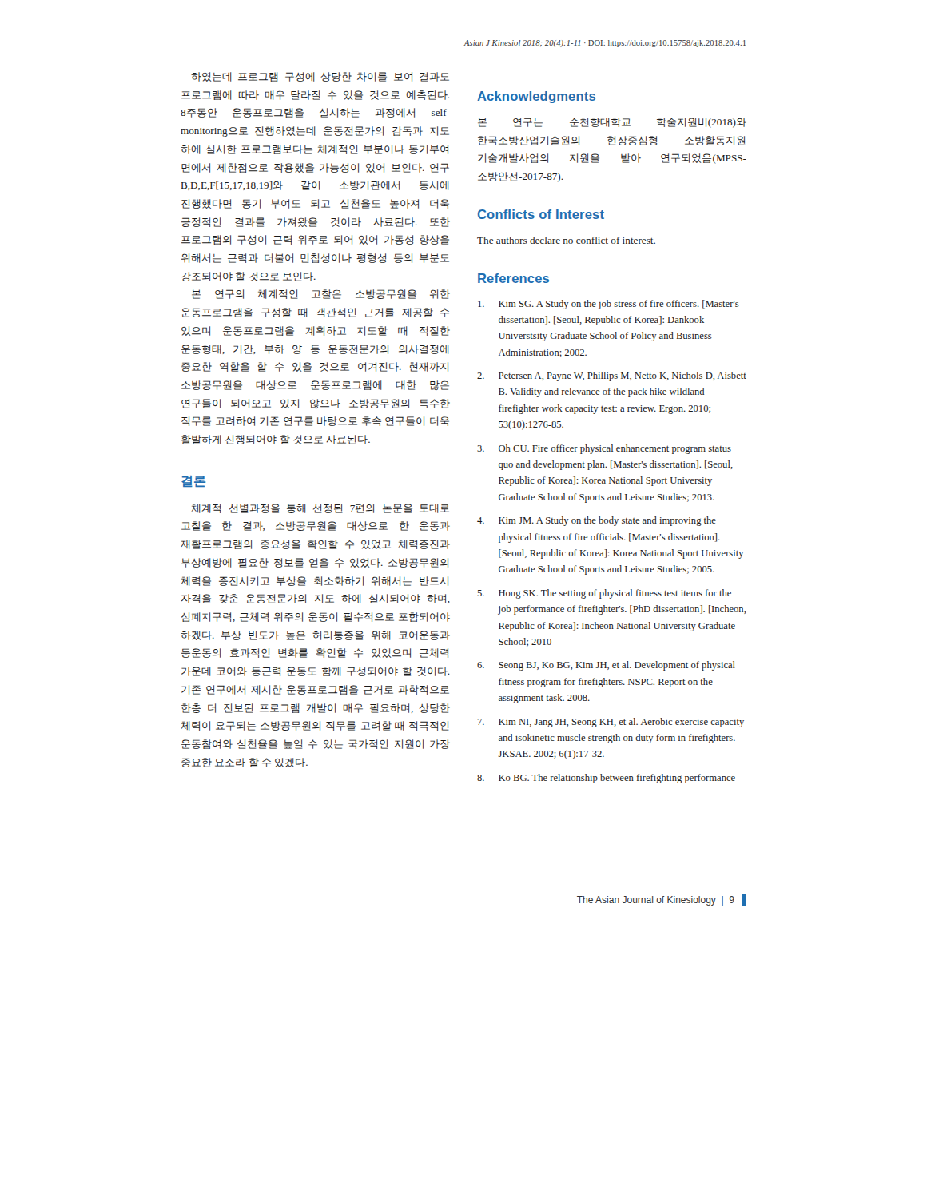Asian J Kinesiol 2018; 20(4):1-11 · DOI: https://doi.org/10.15758/ajk.2018.20.4.1
하였는데 프로그램 구성에 상당한 차이를 보여 결과도 프로그램에 따라 매우 달라질 수 있을 것으로 예측된다. 8주동안 운동프로그램을 실시하는 과정에서 self-monitoring으로 진행하였는데 운동전문가의 감독과 지도 하에 실시한 프로그램보다는 체계적인 부분이나 동기부여 면에서 제한점으로 작용했을 가능성이 있어 보인다. 연구 B,D,E,F[15,17,18,19]와 같이 소방기관에서 동시에 진행했다면 동기 부여도 되고 실천율도 높아져 더욱 긍정적인 결과를 가져왔을 것이라 사료된다. 또한 프로그램의 구성이 근력 위주로 되어 있어 가동성 향상을 위해서는 근력과 더불어 민첩성이나 평형성 등의 부분도 강조되어야 할 것으로 보인다.
본 연구의 체계적인 고찰은 소방공무원을 위한 운동프로그램을 구성할 때 객관적인 근거를 제공할 수 있으며 운동프로그램을 계획하고 지도할 때 적절한 운동형태, 기간, 부하 양 등 운동전문가의 의사결정에 중요한 역할을 할 수 있을 것으로 여겨진다. 현재까지 소방공무원을 대상으로 운동프로그램에 대한 많은 연구들이 되어오고 있지 않으나 소방공무원의 특수한 직무를 고려하여 기존 연구를 바탕으로 후속 연구들이 더욱 활발하게 진행되어야 할 것으로 사료된다.
결론
체계적 선별과정을 통해 선정된 7편의 논문을 토대로 고찰을 한 결과, 소방공무원을 대상으로 한 운동과 재활프로그램의 중요성을 확인할 수 있었고 체력증진과 부상예방에 필요한 정보를 얻을 수 있었다. 소방공무원의 체력을 증진시키고 부상을 최소화하기 위해서는 반드시 자격을 갖춘 운동전문가의 지도 하에 실시되어야 하며, 심폐지구력, 근체력 위주의 운동이 필수적으로 포함되어야 하겠다. 부상 빈도가 높은 허리통증을 위해 코어운동과 등운동의 효과적인 변화를 확인할 수 있었으며 근체력 가운데 코어와 등근력 운동도 함께 구성되어야 할 것이다. 기존 연구에서 제시한 운동프로그램을 근거로 과학적으로 한층 더 진보된 프로그램 개발이 매우 필요하며, 상당한 체력이 요구되는 소방공무원의 직무를 고려할 때 적극적인 운동참여와 실천율을 높일 수 있는 국가적인 지원이 가장 중요한 요소라 할 수 있겠다.
Acknowledgments
본 연구는 순천향대학교 학술지원비(2018)와 한국소방산업기술원의 현장중심형 소방활동지원 기술개발사업의 지원을 받아 연구되었음(MPSS-소방안전-2017-87).
Conflicts of Interest
The authors declare no conflict of interest.
References
Kim SG. A Study on the job stress of fire officers. [Master's dissertation]. [Seoul, Republic of Korea]: Dankook Universtsity Graduate School of Policy and Business Administration; 2002.
Petersen A, Payne W, Phillips M, Netto K, Nichols D, Aisbett B. Validity and relevance of the pack hike wildland firefighter work capacity test: a review. Ergon. 2010; 53(10):1276-85.
Oh CU. Fire officer physical enhancement program status quo and development plan. [Master's dissertation]. [Seoul, Republic of Korea]: Korea National Sport University Graduate School of Sports and Leisure Studies; 2013.
Kim JM. A Study on the body state and improving the physical fitness of fire officials. [Master's dissertation]. [Seoul, Republic of Korea]: Korea National Sport University Graduate School of Sports and Leisure Studies; 2005.
Hong SK. The setting of physical fitness test items for the job performance of firefighter's. [PhD dissertation]. [Incheon, Republic of Korea]: Incheon National University Graduate School; 2010
Seong BJ, Ko BG, Kim JH, et al. Development of physical fitness program for firefighters. NSPC. Report on the assignment task. 2008.
Kim NI, Jang JH, Seong KH, et al. Aerobic exercise capacity and isokinetic muscle strength on duty form in firefighters. JKSAE. 2002; 6(1):17-32.
Ko BG. The relationship between firefighting performance
The Asian Journal of Kinesiology | 9